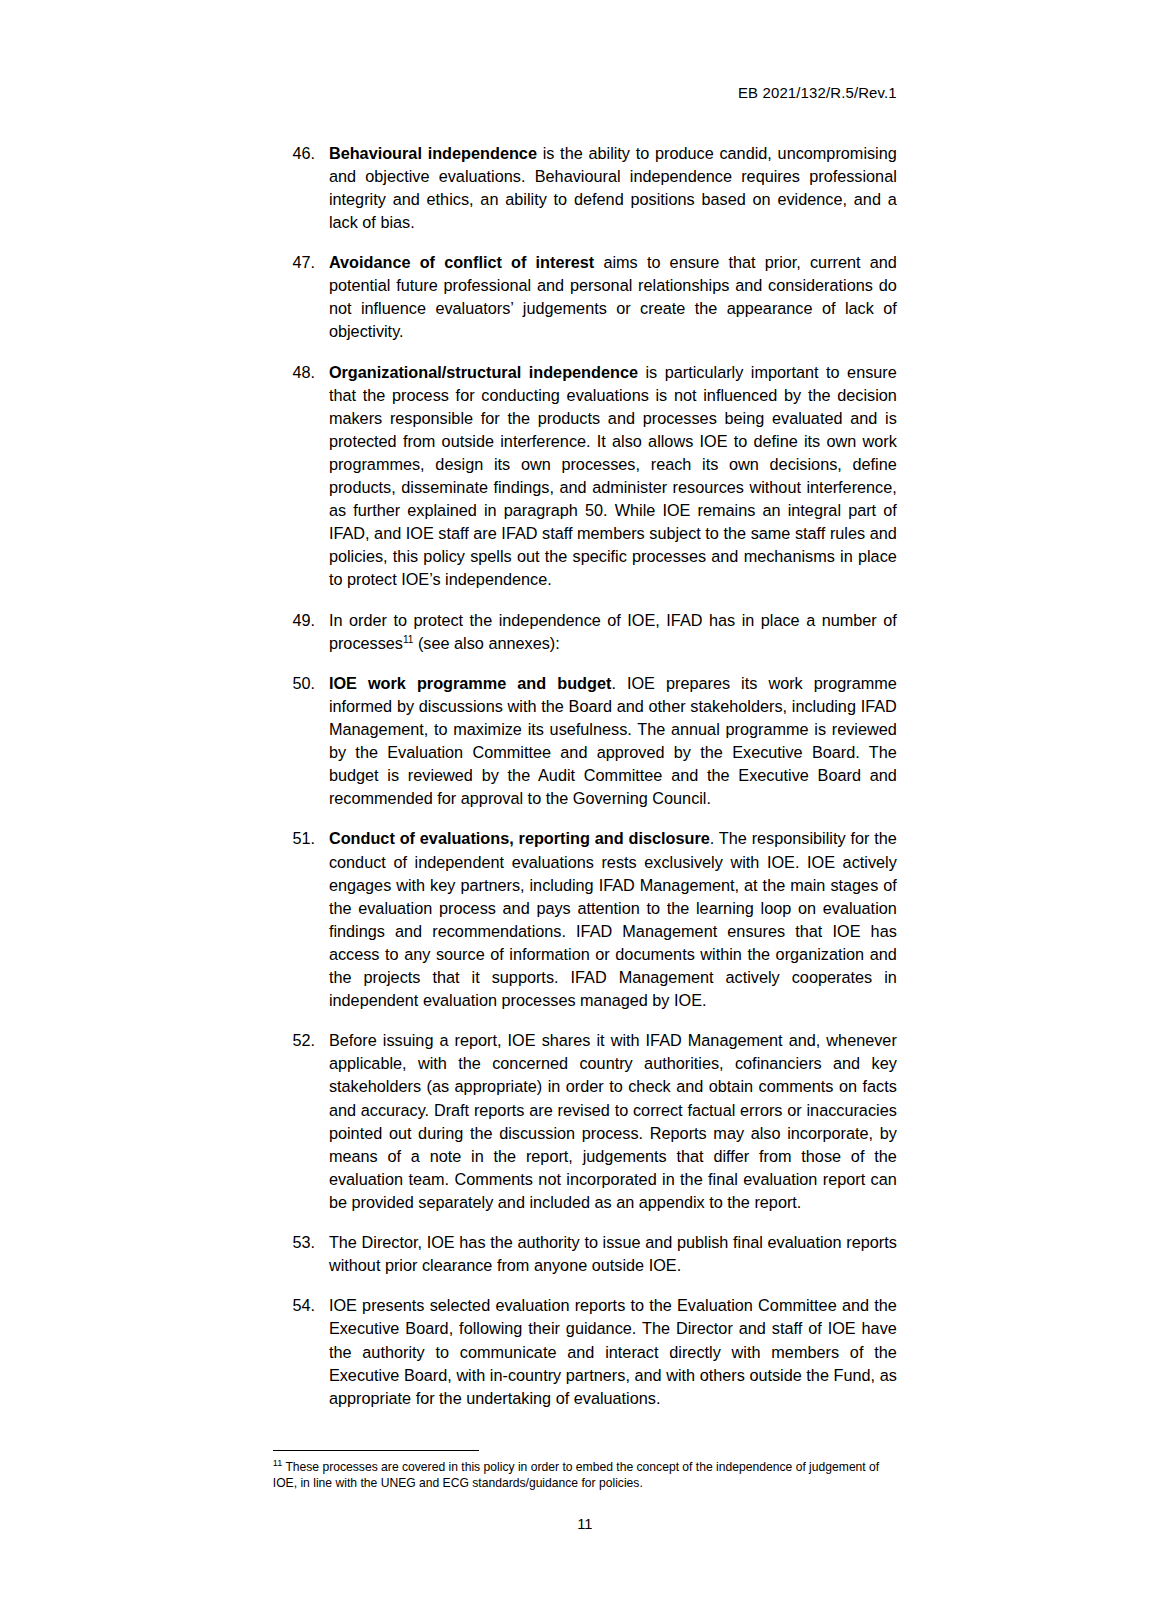EB 2021/132/R.5/Rev.1
46. Behavioural independence is the ability to produce candid, uncompromising and objective evaluations. Behavioural independence requires professional integrity and ethics, an ability to defend positions based on evidence, and a lack of bias.
47. Avoidance of conflict of interest aims to ensure that prior, current and potential future professional and personal relationships and considerations do not influence evaluators’ judgements or create the appearance of lack of objectivity.
48. Organizational/structural independence is particularly important to ensure that the process for conducting evaluations is not influenced by the decision makers responsible for the products and processes being evaluated and is protected from outside interference. It also allows IOE to define its own work programmes, design its own processes, reach its own decisions, define products, disseminate findings, and administer resources without interference, as further explained in paragraph 50. While IOE remains an integral part of IFAD, and IOE staff are IFAD staff members subject to the same staff rules and policies, this policy spells out the specific processes and mechanisms in place to protect IOE’s independence.
49. In order to protect the independence of IOE, IFAD has in place a number of processes11 (see also annexes):
50. IOE work programme and budget. IOE prepares its work programme informed by discussions with the Board and other stakeholders, including IFAD Management, to maximize its usefulness. The annual programme is reviewed by the Evaluation Committee and approved by the Executive Board. The budget is reviewed by the Audit Committee and the Executive Board and recommended for approval to the Governing Council.
51. Conduct of evaluations, reporting and disclosure. The responsibility for the conduct of independent evaluations rests exclusively with IOE. IOE actively engages with key partners, including IFAD Management, at the main stages of the evaluation process and pays attention to the learning loop on evaluation findings and recommendations. IFAD Management ensures that IOE has access to any source of information or documents within the organization and the projects that it supports. IFAD Management actively cooperates in independent evaluation processes managed by IOE.
52. Before issuing a report, IOE shares it with IFAD Management and, whenever applicable, with the concerned country authorities, cofinanciers and key stakeholders (as appropriate) in order to check and obtain comments on facts and accuracy. Draft reports are revised to correct factual errors or inaccuracies pointed out during the discussion process. Reports may also incorporate, by means of a note in the report, judgements that differ from those of the evaluation team. Comments not incorporated in the final evaluation report can be provided separately and included as an appendix to the report.
53. The Director, IOE has the authority to issue and publish final evaluation reports without prior clearance from anyone outside IOE.
54. IOE presents selected evaluation reports to the Evaluation Committee and the Executive Board, following their guidance. The Director and staff of IOE have the authority to communicate and interact directly with members of the Executive Board, with in-country partners, and with others outside the Fund, as appropriate for the undertaking of evaluations.
11 These processes are covered in this policy in order to embed the concept of the independence of judgement of IOE, in line with the UNEG and ECG standards/guidance for policies.
11